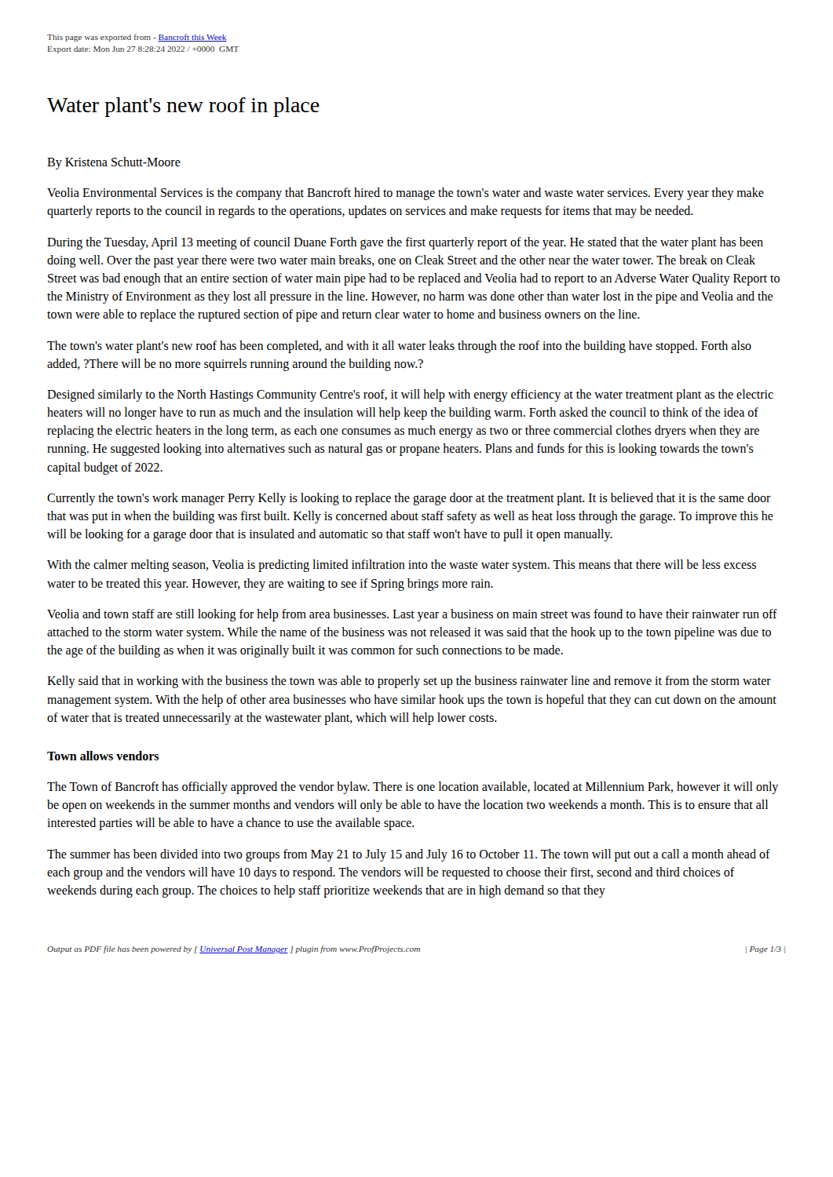This page was exported from - Bancroft this Week
Export date: Mon Jun 27 8:28:24 2022 / +0000 GMT
Water plant's new roof in place
By Kristena Schutt-Moore
Veolia Environmental Services is the company that Bancroft hired to manage the town's water and waste water services. Every year they make quarterly reports to the council in regards to the operations, updates on services and make requests for items that may be needed.
During the Tuesday, April 13 meeting of council Duane Forth gave the first quarterly report of the year. He stated that the water plant has been doing well. Over the past year there were two water main breaks, one on Cleak Street and the other near the water tower. The break on Cleak Street was bad enough that an entire section of water main pipe had to be replaced and Veolia had to report to an Adverse Water Quality Report to the Ministry of Environment as they lost all pressure in the line. However, no harm was done other than water lost in the pipe and Veolia and the town were able to replace the ruptured section of pipe and return clear water to home and business owners on the line.
The town's water plant's new roof has been completed, and with it all water leaks through the roof into the building have stopped. Forth also added, ?There will be no more squirrels running around the building now.?
Designed similarly to the North Hastings Community Centre's roof, it will help with energy efficiency at the water treatment plant as the electric heaters will no longer have to run as much and the insulation will help keep the building warm. Forth asked the council to think of the idea of replacing the electric heaters in the long term, as each one consumes as much energy as two or three commercial clothes dryers when they are running. He suggested looking into alternatives such as natural gas or propane heaters. Plans and funds for this is looking towards the town's capital budget of 2022.
Currently the town's work manager Perry Kelly is looking to replace the garage door at the treatment plant. It is believed that it is the same door that was put in when the building was first built. Kelly is concerned about staff safety as well as heat loss through the garage. To improve this he will be looking for a garage door that is insulated and automatic so that staff won't have to pull it open manually.
With the calmer melting season, Veolia is predicting limited infiltration into the waste water system. This means that there will be less excess water to be treated this year. However, they are waiting to see if Spring brings more rain.
Veolia and town staff are still looking for help from area businesses. Last year a business on main street was found to have their rainwater run off attached to the storm water system. While the name of the business was not released it was said that the hook up to the town pipeline was due to the age of the building as when it was originally built it was common for such connections to be made.
Kelly said that in working with the business the town was able to properly set up the business rainwater line and remove it from the storm water management system. With the help of other area businesses who have similar hook ups the town is hopeful that they can cut down on the amount of water that is treated unnecessarily at the wastewater plant, which will help lower costs.
Town allows vendors
The Town of Bancroft has officially approved the vendor bylaw. There is one location available, located at Millennium Park, however it will only be open on weekends in the summer months and vendors will only be able to have the location two weekends a month. This is to ensure that all interested parties will be able to have a chance to use the available space.
The summer has been divided into two groups from May 21 to July 15 and July 16 to October 11. The town will put out a call a month ahead of each group and the vendors will have 10 days to respond. The vendors will be requested to choose their first, second and third choices of weekends during each group. The choices to help staff prioritize weekends that are in high demand so that they
Output as PDF file has been powered by [ Universal Post Manager ] plugin from www.ProfProjects.com | Page 1/3 |